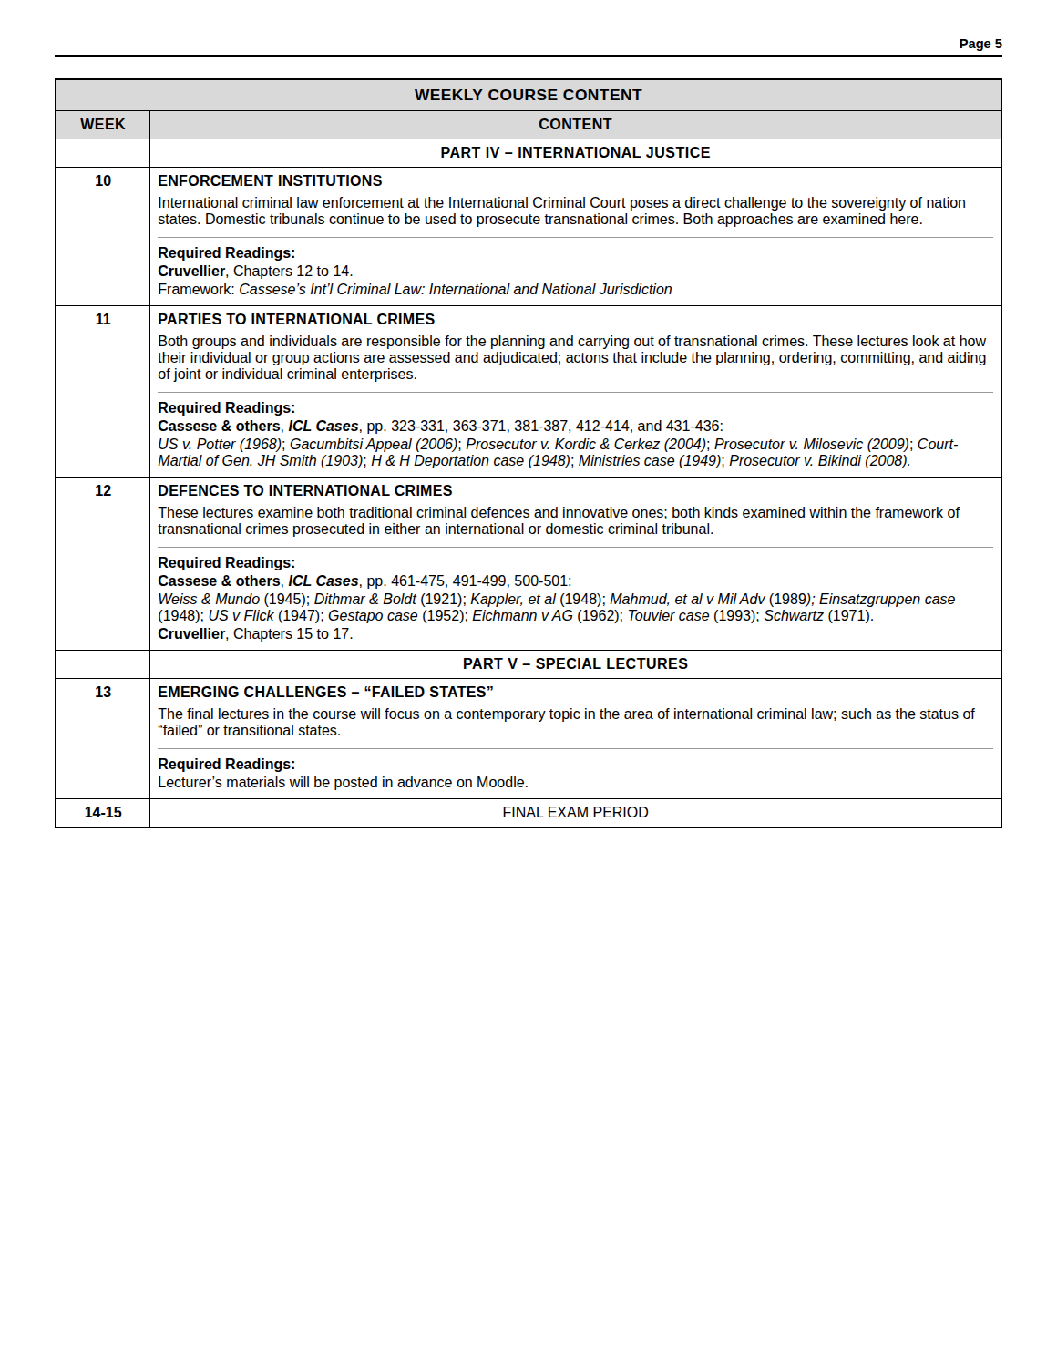Page 5
| WEEKLY COURSE CONTENT |
| WEEK | CONTENT |
| | PART IV – INTERNATIONAL JUSTICE |
| 10 | ENFORCEMENT INSTITUTIONS International criminal law enforcement at the International Criminal Court poses a direct challenge to the sovereignty of nation states. Domestic tribunals continue to be used to prosecute transnational crimes. Both approaches are examined here. Required Readings: Cruvellier , Chapters 12 to 14. Framework: Cassese’s Int’l Criminal Law: International and National Jurisdiction |
| 11 | PARTIES TO INTERNATIONAL CRIMES Both groups and individuals are responsible for the planning and carrying out of transnational crimes. These lectures look at how their individual or group actions are assessed and adjudicated; actons that include the planning, ordering, committing, and aiding of joint or individual criminal enterprises. Required Readings: Cassese & others , ICL Cases , pp. 323-331, 363-371, 381-387, 412-414, and 431-436: US v. Potter (1968) ; Gacumbitsi Appeal (2006) ; Prosecutor v. Kordic & Cerkez (2004) ; Prosecutor v. Milosevic (2009) ; Court-Martial of Gen. JH Smith (1903) ; H & H Deportation case (1948) ; Ministries case (1949) ; Prosecutor v. Bikindi (2008). |
| 12 | DEFENCES TO INTERNATIONAL CRIMES These lectures examine both traditional criminal defences and innovative ones; both kinds examined within the framework of transnational crimes prosecuted in either an international or domestic criminal tribunal. Required Readings: Cassese & others , ICL Cases , pp. 461-475, 491-499, 500-501: Weiss & Mundo (1945); Dithmar & Boldt (1921); Kappler, et al (1948); Mahmud, et al v Mil Adv (1989 ); Einsatzgruppen case (1948); US v Flick (1947); Gestapo case (1952); Eichmann v AG (1962); Touvier case (1993); Schwartz (1971). Cruvellier , Chapters 15 to 17. |
| | PART V – SPECIAL LECTURES |
| 13 | EMERGING CHALLENGES – “FAILED STATES” The final lectures in the course will focus on a contemporary topic in the area of international criminal law; such as the status of “failed” or transitional states. Required Readings: Lecturer’s materials will be posted in advance on Moodle. |
| 14-15 | FINAL EXAM PERIOD |